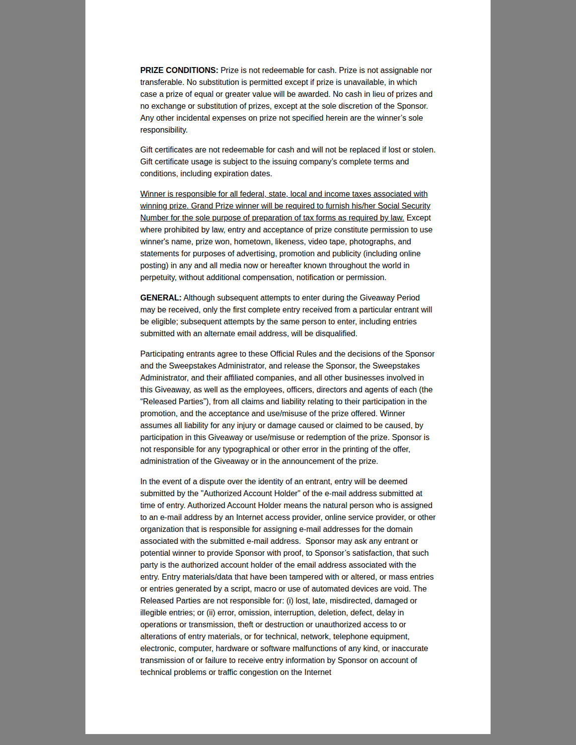PRIZE CONDITIONS: Prize is not redeemable for cash. Prize is not assignable nor transferable. No substitution is permitted except if prize is unavailable, in which case a prize of equal or greater value will be awarded. No cash in lieu of prizes and no exchange or substitution of prizes, except at the sole discretion of the Sponsor. Any other incidental expenses on prize not specified herein are the winner’s sole responsibility.
Gift certificates are not redeemable for cash and will not be replaced if lost or stolen. Gift certificate usage is subject to the issuing company’s complete terms and conditions, including expiration dates.
Winner is responsible for all federal, state, local and income taxes associated with winning prize. Grand Prize winner will be required to furnish his/her Social Security Number for the sole purpose of preparation of tax forms as required by law. Except where prohibited by law, entry and acceptance of prize constitute permission to use winner's name, prize won, hometown, likeness, video tape, photographs, and statements for purposes of advertising, promotion and publicity (including online posting) in any and all media now or hereafter known throughout the world in perpetuity, without additional compensation, notification or permission.
GENERAL: Although subsequent attempts to enter during the Giveaway Period may be received, only the first complete entry received from a particular entrant will be eligible; subsequent attempts by the same person to enter, including entries submitted with an alternate email address, will be disqualified.
Participating entrants agree to these Official Rules and the decisions of the Sponsor and the Sweepstakes Administrator, and release the Sponsor, the Sweepstakes Administrator, and their affiliated companies, and all other businesses involved in this Giveaway, as well as the employees, officers, directors and agents of each (the “Released Parties”), from all claims and liability relating to their participation in the promotion, and the acceptance and use/misuse of the prize offered. Winner assumes all liability for any injury or damage caused or claimed to be caused, by participation in this Giveaway or use/misuse or redemption of the prize. Sponsor is not responsible for any typographical or other error in the printing of the offer, administration of the Giveaway or in the announcement of the prize.
In the event of a dispute over the identity of an entrant, entry will be deemed submitted by the "Authorized Account Holder" of the e-mail address submitted at time of entry. Authorized Account Holder means the natural person who is assigned to an e-mail address by an Internet access provider, online service provider, or other organization that is responsible for assigning e-mail addresses for the domain associated with the submitted e-mail address. Sponsor may ask any entrant or potential winner to provide Sponsor with proof, to Sponsor’s satisfaction, that such party is the authorized account holder of the email address associated with the entry. Entry materials/data that have been tampered with or altered, or mass entries or entries generated by a script, macro or use of automated devices are void. The Released Parties are not responsible for: (i) lost, late, misdirected, damaged or illegible entries; or (ii) error, omission, interruption, deletion, defect, delay in operations or transmission, theft or destruction or unauthorized access to or alterations of entry materials, or for technical, network, telephone equipment, electronic, computer, hardware or software malfunctions of any kind, or inaccurate transmission of or failure to receive entry information by Sponsor on account of technical problems or traffic congestion on the Internet